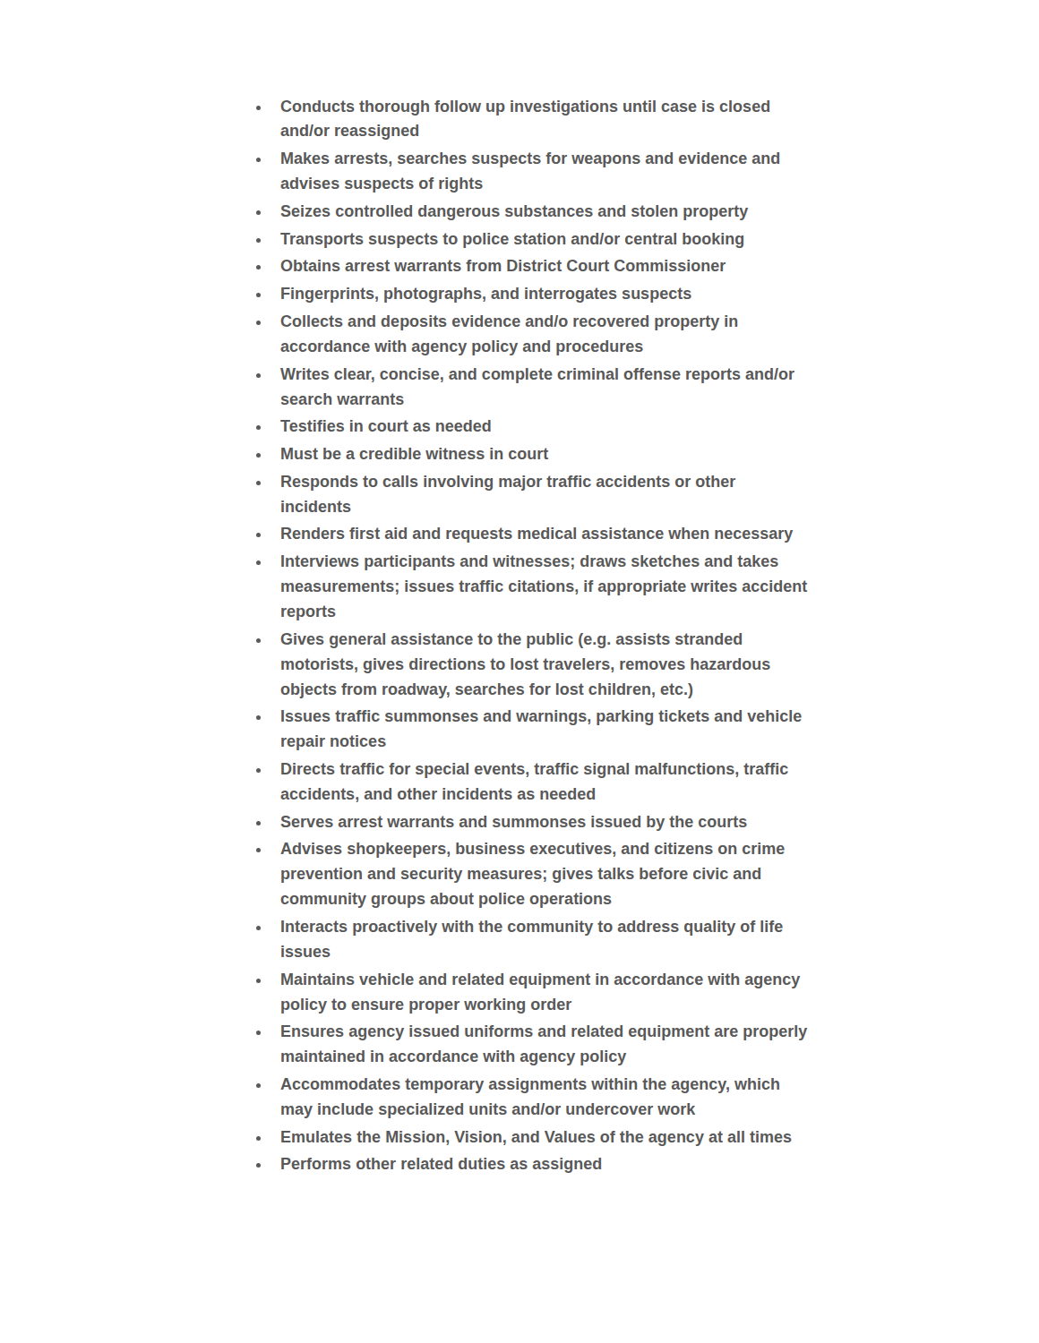Conducts thorough follow up investigations until case is closed and/or reassigned
Makes arrests, searches suspects for weapons and evidence and advises suspects of rights
Seizes controlled dangerous substances and stolen property
Transports suspects to police station and/or central booking
Obtains arrest warrants from District Court Commissioner
Fingerprints, photographs, and interrogates suspects
Collects and deposits evidence and/o recovered property in accordance with agency policy and procedures
Writes clear, concise, and complete criminal offense reports and/or search warrants
Testifies in court as needed
Must be a credible witness in court
Responds to calls involving major traffic accidents or other incidents
Renders first aid and requests medical assistance when necessary
Interviews participants and witnesses; draws sketches and takes measurements; issues traffic citations, if appropriate writes accident reports
Gives general assistance to the public (e.g. assists stranded motorists, gives directions to lost travelers, removes hazardous objects from roadway, searches for lost children, etc.)
Issues traffic summonses and warnings, parking tickets and vehicle repair notices
Directs traffic for special events, traffic signal malfunctions, traffic accidents, and other incidents as needed
Serves arrest warrants and summonses issued by the courts
Advises shopkeepers, business executives, and citizens on crime prevention and security measures; gives talks before civic and community groups about police operations
Interacts proactively with the community to address quality of life issues
Maintains vehicle and related equipment in accordance with agency policy to ensure proper working order
Ensures agency issued uniforms and related equipment are properly maintained in accordance with agency policy
Accommodates temporary assignments within the agency, which may include specialized units and/or undercover work
Emulates the Mission, Vision, and Values of the agency at all times
Performs other related duties as assigned